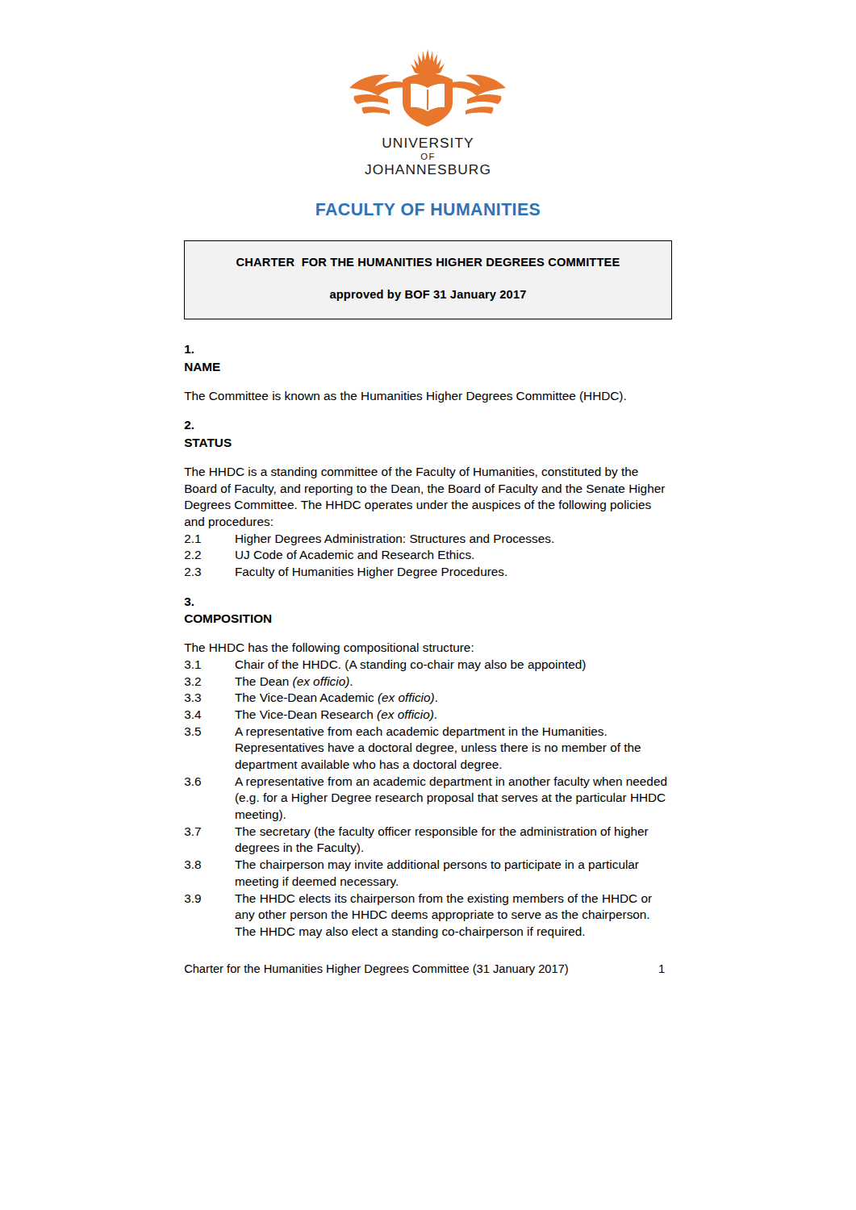UNIVERSITY OF JOHANNESBURG
FACULTY OF HUMANITIES
CHARTER FOR THE HUMANITIES HIGHER DEGREES COMMITTEE
approved by BOF 31 January 2017
1.
NAME
The Committee is known as the Humanities Higher Degrees Committee (HHDC).
2.
STATUS
The HHDC is a standing committee of the Faculty of Humanities, constituted by the Board of Faculty, and reporting to the Dean, the Board of Faculty and the Senate Higher Degrees Committee. The HHDC operates under the auspices of the following policies and procedures:
2.1 Higher Degrees Administration: Structures and Processes.
2.2 UJ Code of Academic and Research Ethics.
2.3 Faculty of Humanities Higher Degree Procedures.
3.
COMPOSITION
The HHDC has the following compositional structure:
3.1 Chair of the HHDC. (A standing co-chair may also be appointed)
3.2 The Dean (ex officio).
3.3 The Vice-Dean Academic (ex officio).
3.4 The Vice-Dean Research (ex officio).
3.5 A representative from each academic department in the Humanities. Representatives have a doctoral degree, unless there is no member of the department available who has a doctoral degree.
3.6 A representative from an academic department in another faculty when needed (e.g. for a Higher Degree research proposal that serves at the particular HHDC meeting).
3.7 The secretary (the faculty officer responsible for the administration of higher degrees in the Faculty).
3.8 The chairperson may invite additional persons to participate in a particular meeting if deemed necessary.
3.9 The HHDC elects its chairperson from the existing members of the HHDC or any other person the HHDC deems appropriate to serve as the chairperson. The HHDC may also elect a standing co-chairperson if required.
Charter for the Humanities Higher Degrees Committee (31 January 2017) 1